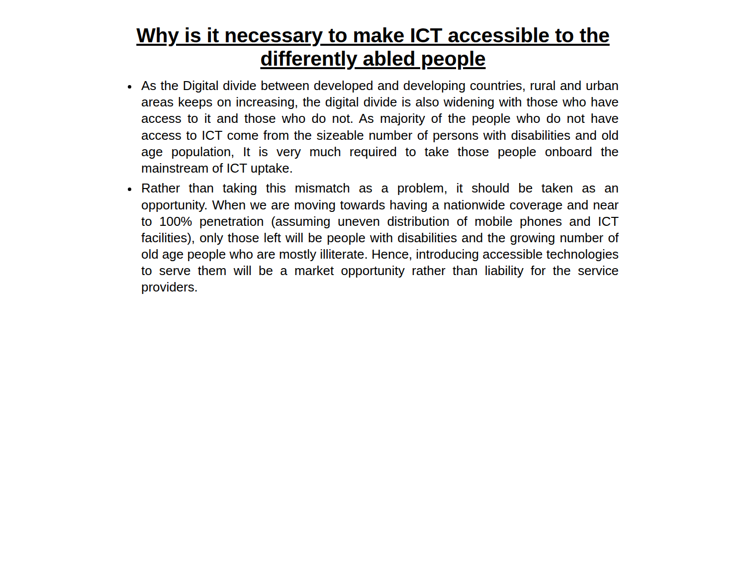Why is it necessary to make ICT accessible to the differently abled people
As the Digital divide between developed and developing countries, rural and urban areas keeps on increasing, the digital divide is also widening with those who have access to it and those who do not. As majority of the people who do not have access to ICT come from the sizeable number of persons with disabilities and old age population, It is very much required to take those people onboard the mainstream of ICT uptake.
Rather than taking this mismatch as a problem, it should be taken as an opportunity. When we are moving towards having a nationwide coverage and near to 100% penetration (assuming uneven distribution of mobile phones and ICT facilities), only those left will be people with disabilities and the growing number of old age people who are mostly illiterate. Hence, introducing accessible technologies to serve them will be a market opportunity rather than liability for the service providers.